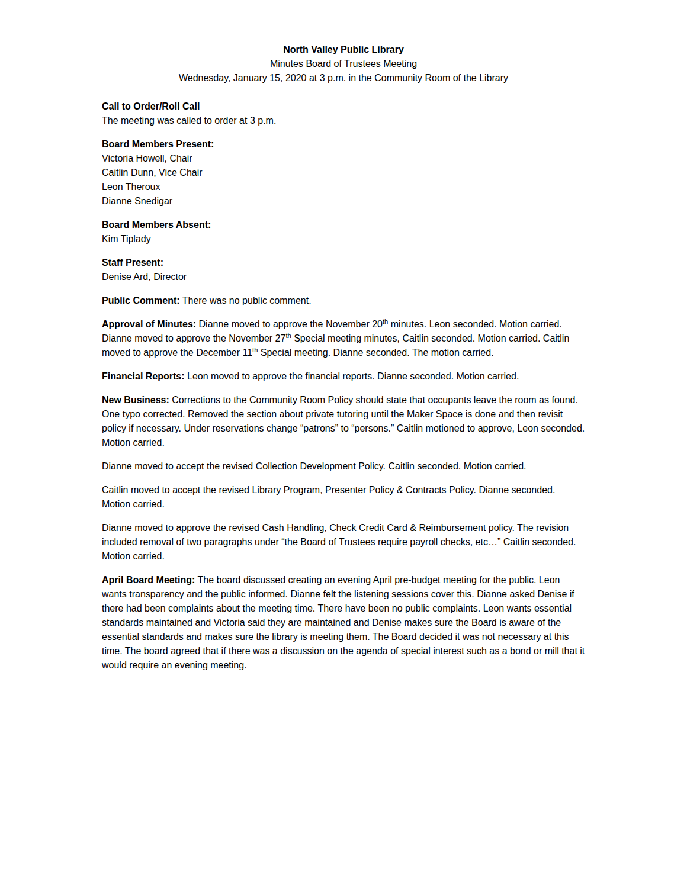North Valley Public Library
Minutes Board of Trustees Meeting
Wednesday, January 15, 2020 at 3 p.m. in the Community Room of the Library
Call to Order/Roll Call
The meeting was called to order at 3 p.m.
Board Members Present:
Victoria Howell, Chair
Caitlin Dunn, Vice Chair
Leon Theroux
Dianne Snedigar
Board Members Absent:
Kim Tiplady
Staff Present:
Denise Ard, Director
Public Comment: There was no public comment.
Approval of Minutes: Dianne moved to approve the November 20th minutes. Leon seconded. Motion carried. Dianne moved to approve the November 27th Special meeting minutes, Caitlin seconded. Motion carried. Caitlin moved to approve the December 11th Special meeting. Dianne seconded. The motion carried.
Financial Reports: Leon moved to approve the financial reports. Dianne seconded. Motion carried.
New Business: Corrections to the Community Room Policy should state that occupants leave the room as found. One typo corrected. Removed the section about private tutoring until the Maker Space is done and then revisit policy if necessary. Under reservations change “patrons” to “persons.” Caitlin motioned to approve, Leon seconded. Motion carried.
Dianne moved to accept the revised Collection Development Policy. Caitlin seconded. Motion carried.
Caitlin moved to accept the revised Library Program, Presenter Policy & Contracts Policy. Dianne seconded. Motion carried.
Dianne moved to approve the revised Cash Handling, Check Credit Card & Reimbursement policy. The revision included removal of two paragraphs under “the Board of Trustees require payroll checks, etc…” Caitlin seconded. Motion carried.
April Board Meeting: The board discussed creating an evening April pre-budget meeting for the public. Leon wants transparency and the public informed. Dianne felt the listening sessions cover this. Dianne asked Denise if there had been complaints about the meeting time. There have been no public complaints. Leon wants essential standards maintained and Victoria said they are maintained and Denise makes sure the Board is aware of the essential standards and makes sure the library is meeting them. The Board decided it was not necessary at this time. The board agreed that if there was a discussion on the agenda of special interest such as a bond or mill that it would require an evening meeting.